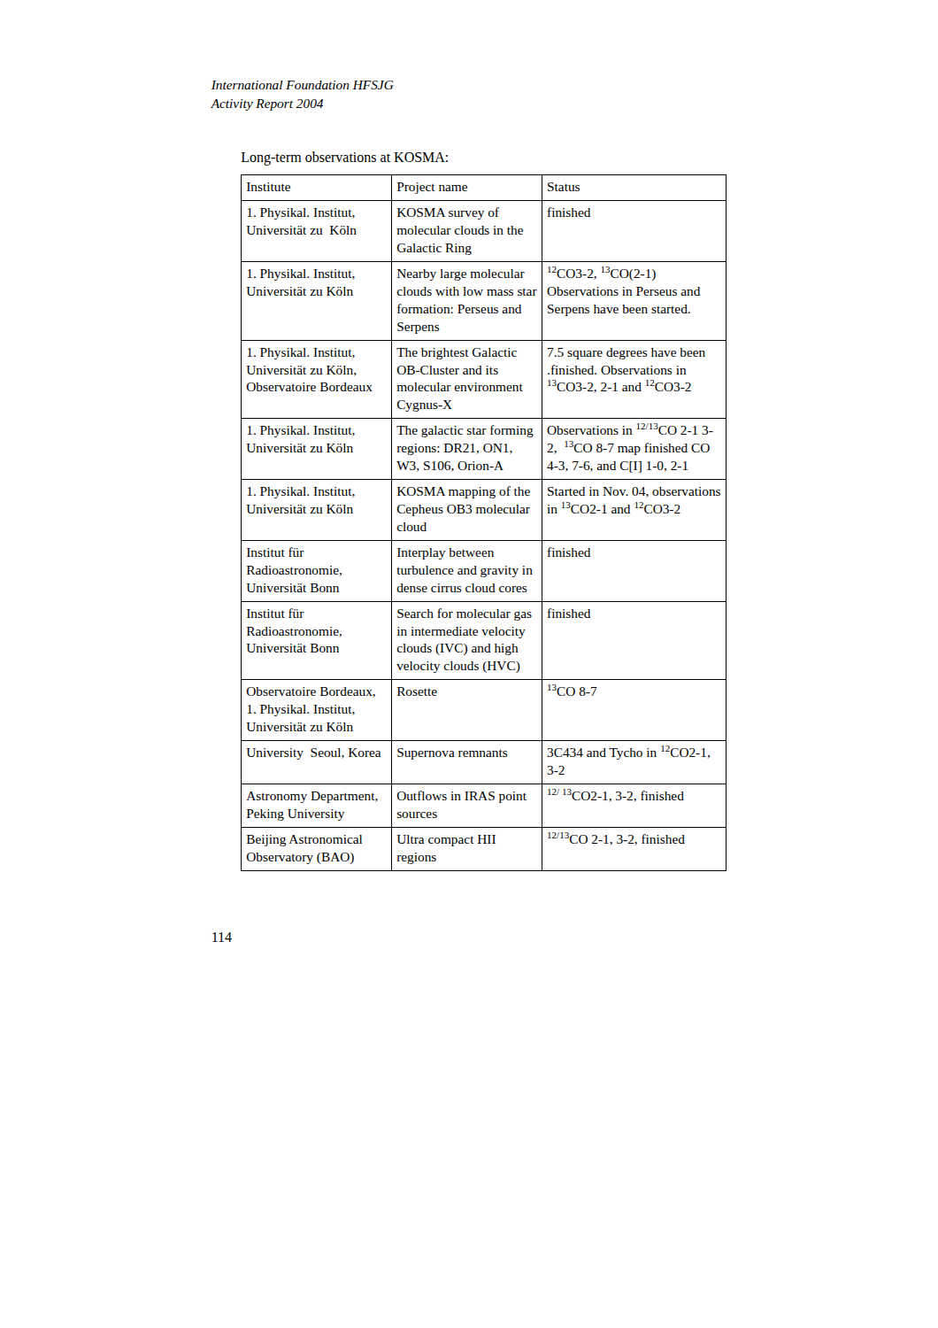International Foundation HFSJG
Activity Report 2004
Long-term observations at KOSMA:
| Institute | Project name | Status |
| --- | --- | --- |
| 1. Physikal. Institut, Universität zu Köln | KOSMA survey of molecular clouds in the Galactic Ring | finished |
| 1. Physikal. Institut, Universität zu Köln | Nearby large molecular clouds with low mass star formation: Perseus and Serpens | 12 CO3-2, 13 CO(2-1) Observations in Perseus and Serpens have been started. |
| 1. Physikal. Institut, Universität zu Köln, Observatoire Bordeaux | The brightest Galactic OB-Cluster and its molecular environment Cygnus-X | 7.5 square degrees have been .finished. Observations in 13 CO3-2, 2-1 and 12 CO3-2 |
| 1. Physikal. Institut, Universität zu Köln | The galactic star forming regions: DR21, ON1, W3, S106, Orion-A | Observations in 12/13 CO 2-1 3-2, 13 CO 8-7 map finished CO 4-3, 7-6, and C[I] 1-0, 2-1 |
| 1. Physikal. Institut, Universität zu Köln | KOSMA mapping of the Cepheus OB3 molecular cloud | Started in Nov. 04, observations in 13 CO2-1 and 12 CO3-2 |
| Institut für Radioastronomie, Universität Bonn | Interplay between turbulence and gravity in dense cirrus cloud cores | finished |
| Institut für Radioastronomie, Universität Bonn | Search for molecular gas in intermediate velocity clouds (IVC) and high velocity clouds (HVC) | finished |
| Observatoire Bordeaux, 1. Physikal. Institut, Universität zu Köln | Rosette | 13 CO 8-7 |
| University Seoul, Korea | Supernova remnants | 3C434 and Tycho in 12 CO2-1, 3-2 |
| Astronomy Department, Peking University | Outflows in IRAS point sources | 12/ 13 CO2-1, 3-2, finished |
| Beijing Astronomical Observatory (BAO) | Ultra compact HII regions | 12/13 CO 2-1, 3-2, finished |
114